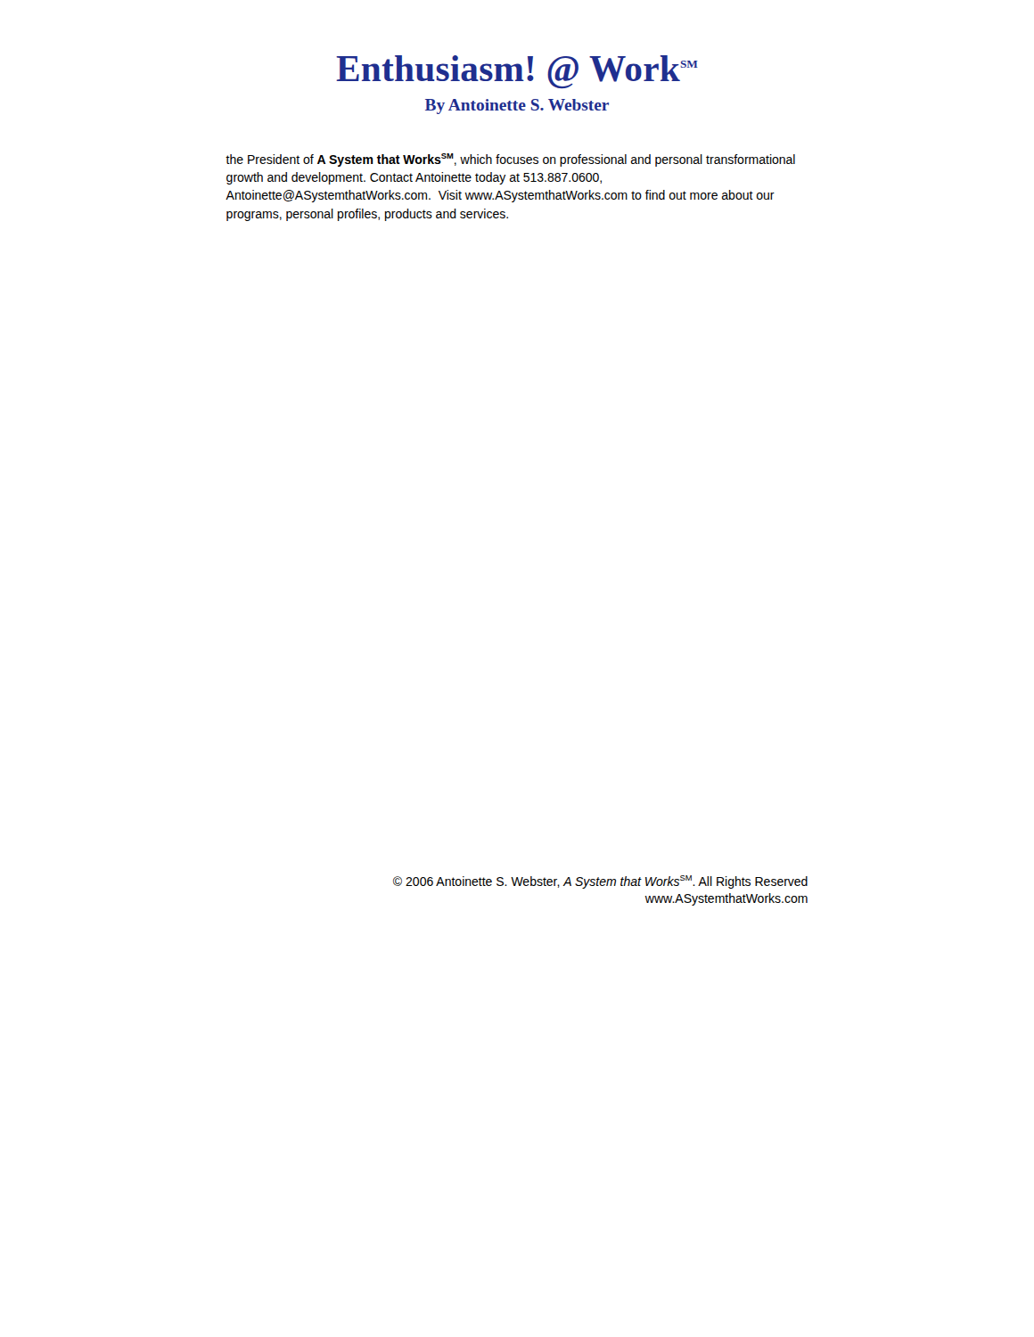Enthusiasm! @ WorkSM
By Antoinette S. Webster
the President of A System that WorksSM, which focuses on professional and personal transformational growth and development. Contact Antoinette today at 513.887.0600, Antoinette@ASystemthatWorks.com. Visit www.ASystemthatWorks.com to find out more about our programs, personal profiles, products and services.
© 2006 Antoinette S. Webster, A System that Works SM. All Rights Reserved
www.ASystemthatWorks.com